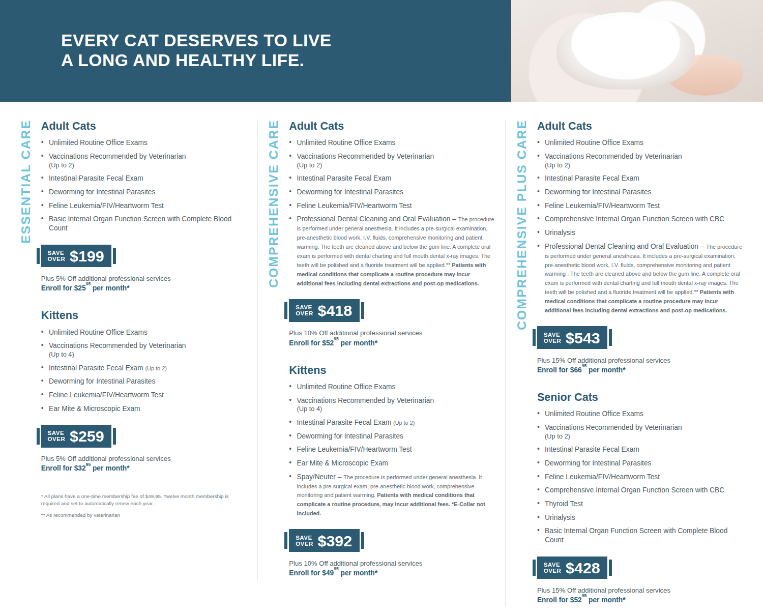Every cat deserves to live
a long and healthy life.
Essential Care
Adult Cats
Unlimited Routine Office Exams
Vaccinations Recommended by Veterinarian(Up to 2)
Intestinal Parasite Fecal Exam
Deworming for Intestinal Parasites
Feline Leukemia/FIV/Heartworm Test
Basic Internal Organ Function Screen with Complete Blood Count
Save
Over $199
Plus 5% Off additional professional services
Enroll for $2595 per month*
Kittens
Unlimited Routine Office Exams
Vaccinations Recommended by Veterinarian(Up to 4)
Intestinal Parasite Fecal Exam (Up to 2)
Deworming for Intestinal Parasites
Feline Leukemia/FIV/Heartworm Test
Ear Mite & Microscopic Exam
Save
Over $259
Plus 5% Off additional professional services
Enroll for $3295 per month*
* All plans have a one-time membership fee of $49.95. Twelve month membership is required and set to automatically renew each year.
** As recommended by veterinarian
Comprehensive Care
Adult Cats
Unlimited Routine Office Exams
Vaccinations Recommended by Veterinarian(Up to 2)
Intestinal Parasite Fecal Exam
Deworming for Intestinal Parasites
Feline Leukemia/FIV/Heartworm Test
Professional Dental Cleaning and Oral Evaluation – The procedure is performed under general anesthesia. It includes a pre-surgical examination, pre-anesthetic blood work, I.V. fluids, comprehensive monitoring and patient warming. The teeth are cleaned above and below the gum line. A complete oral exam is performed with dental charting and full mouth dental x-ray images. The teeth will be polished and a fluoride treatment will be applied.** Patients with medical conditions that complicate a routine procedure may incur additional fees including dental extractions and post-op medications.
Save
Over $418
Plus 10% Off additional professional services
Enroll for $5295 per month*
Kittens
Unlimited Routine Office Exams
Vaccinations Recommended by Veterinarian(Up to 4)
Intestinal Parasite Fecal Exam (Up to 2)
Deworming for Intestinal Parasites
Feline Leukemia/FIV/Heartworm Test
Ear Mite & Microscopic Exam
Spay/Neuter – The procedure is performed under general anesthesia. It includes a pre-surgical exam, pre-anesthetic blood work, comprehensive monitoring and patient warming. Patients with medical conditions that complicate a routine procedure, may incur additional fees. *E-Collar not included.
Save
Over $392
Plus 10% Off additional professional services
Enroll for $4995 per month*
Comprehensive Plus Care
Adult Cats
Unlimited Routine Office Exams
Vaccinations Recommended by Veterinarian(Up to 2)
Intestinal Parasite Fecal Exam
Deworming for Intestinal Parasites
Feline Leukemia/FIV/Heartworm Test
Comprehensive Internal Organ Function Screen with CBC
Urinalysis
Professional Dental Cleaning and Oral Evaluation – The procedure is performed under general anesthesia. It includes a pre-surgical examination, pre-anesthetic blood work, I.V. fluids, comprehensive monitoring and patient warming . The teeth are cleaned above and below the gum line. A complete oral exam is performed with dental charting and full mouth dental x-ray images. The teeth will be polished and a fluoride treatment will be applied.** Patients with medical conditions that complicate a routine procedure may incur additional fees including dental extractions and post-op medications.
Save
Over $543
Plus 15% Off additional professional services
Enroll for $6695 per month*
Senior Cats
Unlimited Routine Office Exams
Vaccinations Recommended by Veterinarian(Up to 2)
Intestinal Parasite Fecal Exam
Deworming for Intestinal Parasites
Feline Leukemia/FIV/Heartworm Test
Comprehensive Internal Organ Function Screen with CBC
Thyroid Test
Urinalysis
Basic Internal Organ Function Screen with Complete Blood Count
Save
Over $428
Plus 15% Off additional professional services
Enroll for $5295 per month*